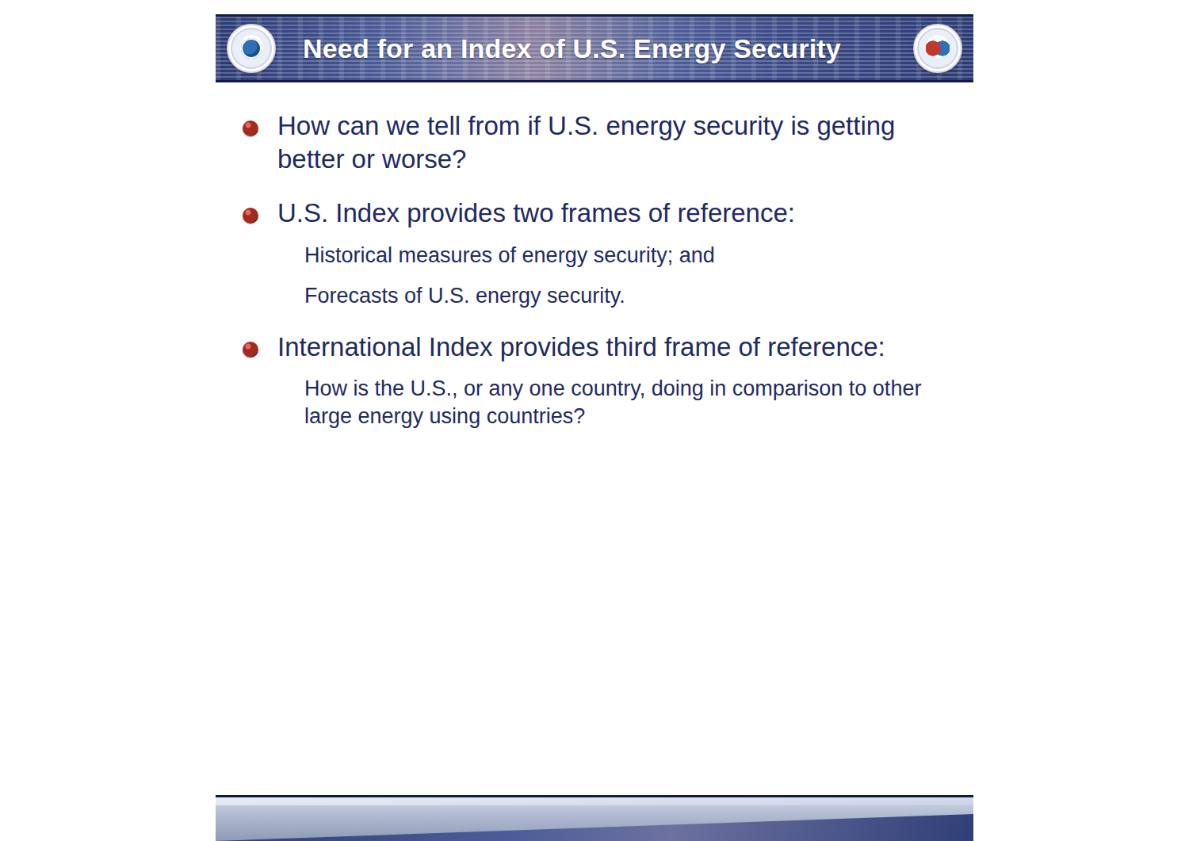Need for an Index of U.S. Energy Security
How can we tell from if U.S. energy security is getting better or worse?
U.S. Index provides two frames of reference:
Historical measures of energy security; and
Forecasts of U.S. energy security.
International Index provides third frame of reference:
How is the U.S., or any one country, doing in comparison to other large energy using countries?